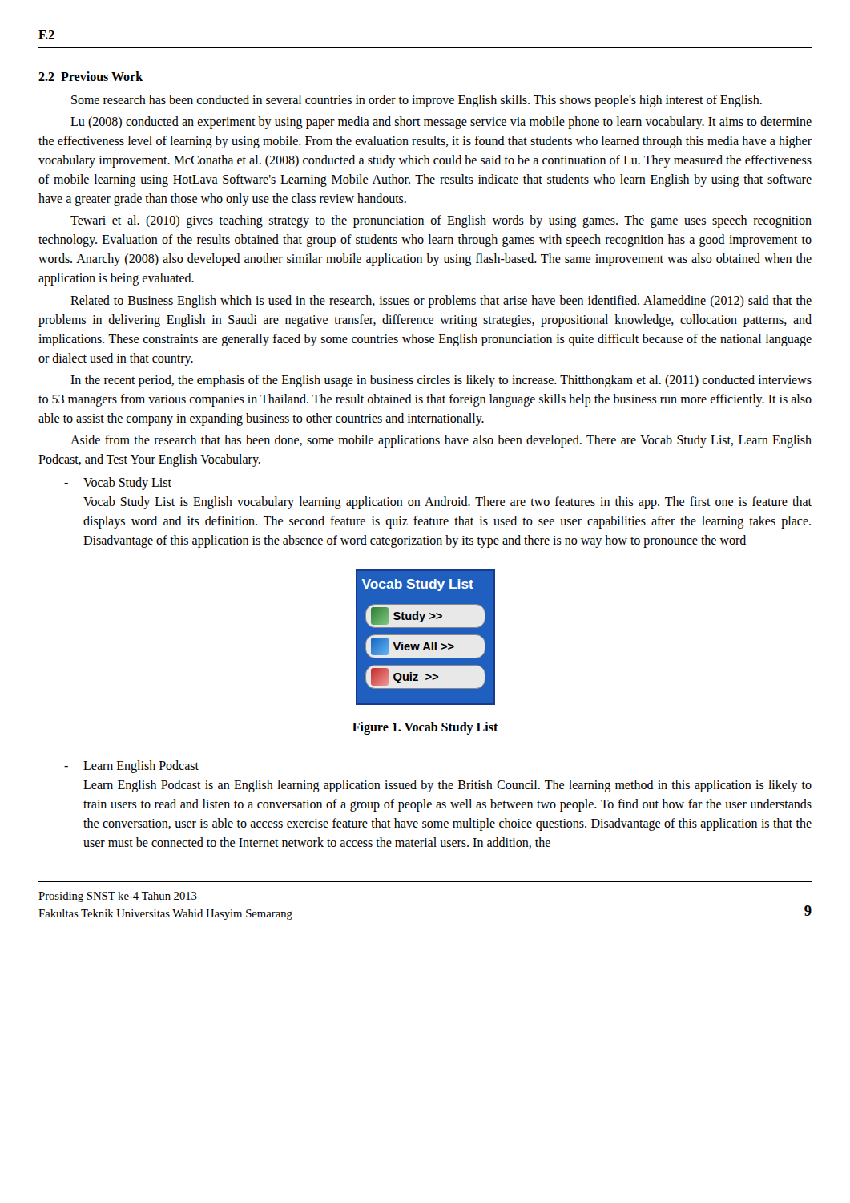F.2
2.2 Previous Work
Some research has been conducted in several countries in order to improve English skills. This shows people's high interest of English.
Lu (2008) conducted an experiment by using paper media and short message service via mobile phone to learn vocabulary. It aims to determine the effectiveness level of learning by using mobile. From the evaluation results, it is found that students who learned through this media have a higher vocabulary improvement. McConatha et al. (2008) conducted a study which could be said to be a continuation of Lu. They measured the effectiveness of mobile learning using HotLava Software's Learning Mobile Author. The results indicate that students who learn English by using that software have a greater grade than those who only use the class review handouts.
Tewari et al. (2010) gives teaching strategy to the pronunciation of English words by using games. The game uses speech recognition technology. Evaluation of the results obtained that group of students who learn through games with speech recognition has a good improvement to words. Anarchy (2008) also developed another similar mobile application by using flash-based. The same improvement was also obtained when the application is being evaluated.
Related to Business English which is used in the research, issues or problems that arise have been identified. Alameddine (2012) said that the problems in delivering English in Saudi are negative transfer, difference writing strategies, propositional knowledge, collocation patterns, and implications. These constraints are generally faced by some countries whose English pronunciation is quite difficult because of the national language or dialect used in that country.
In the recent period, the emphasis of the English usage in business circles is likely to increase. Thitthongkam et al. (2011) conducted interviews to 53 managers from various companies in Thailand. The result obtained is that foreign language skills help the business run more efficiently. It is also able to assist the company in expanding business to other countries and internationally.
Aside from the research that has been done, some mobile applications have also been developed. There are Vocab Study List, Learn English Podcast, and Test Your English Vocabulary.
Vocab Study List
Vocab Study List is English vocabulary learning application on Android. There are two features in this app. The first one is feature that displays word and its definition. The second feature is quiz feature that is used to see user capabilities after the learning takes place. Disadvantage of this application is the absence of word categorization by its type and there is no way how to pronounce the word
Vocab Study List
Study >>
View All >>
Quiz >>
Figure 1. Vocab Study List
Learn English Podcast
Learn English Podcast is an English learning application issued by the British Council. The learning method in this application is likely to train users to read and listen to a conversation of a group of people as well as between two people. To find out how far the user understands the conversation, user is able to access exercise feature that have some multiple choice questions. Disadvantage of this application is that the user must be connected to the Internet network to access the material users. In addition, the
Prosiding SNST ke-4 Tahun 2013
Fakultas Teknik Universitas Wahid Hasyim Semarang
9